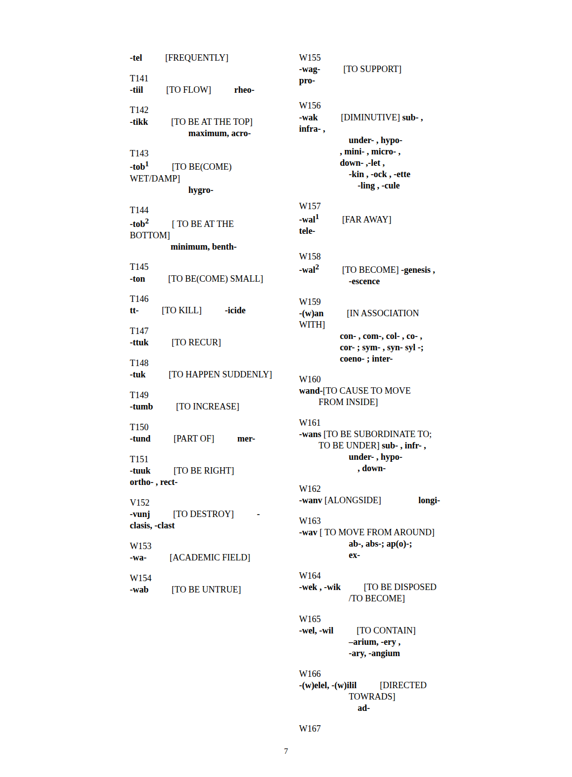-tel [FREQUENTLY]
T141 -tiil [TO FLOW] rheo-
T142 -tikk [TO BE AT THE TOP] maximum, acro-
T143 -tob1 [TO BE(COME) WET/DAMP] hygro-
T144 -tob2 [ TO BE AT THE BOTTOM] minimum, benth-
T145 -ton [TO BE(COME) SMALL]
T146 tt- [TO KILL] -icide
T147 -ttuk [TO RECUR]
T148 -tuk [TO HAPPEN SUDDENLY]
T149 -tumb [TO INCREASE]
T150 -tund [PART OF] mer-
T151 -tuuk [TO BE RIGHT] ortho- , rect-
V152 -vunj [TO DESTROY] -clasis, -clast
W153 -wa- [ACADEMIC FIELD]
W154 -wab [TO BE UNTRUE]
W155 -wag- [TO SUPPORT] pro-
W156 -wak [DIMINUTIVE] sub- , infra- , under- , hypo- , mini- , micro- , down- ,-let , -kin , -ock , -ette -ling , -cule
W157 -wal1 [FAR AWAY] tele-
W158 -wal2 [TO BECOME] -genesis , -escence
W159 -(w)an [IN ASSOCIATION WITH] con- , com-, col- , co- , cor- ; sym- , syn- syl -; coeno- ; inter-
W160 wand-[TO CAUSE TO MOVE FROM INSIDE]
W161 -wans [TO BE SUBORDINATE TO; TO BE UNDER] sub- , infr- , under- , hypo- , down-
W162 -wanv [ALONGSIDE] longi-
W163 -wav [ TO MOVE FROM AROUND] ab-, abs-; ap(o)-; ex-
W164 -wek , -wik [TO BE DISPOSED /TO BECOME]
W165 -wel, -wil [TO CONTAIN] –arium, -ery , -ary, -angium
W166 -(w)elel, -(w)ilil [DIRECTED TOWRADS] ad-
W167
7